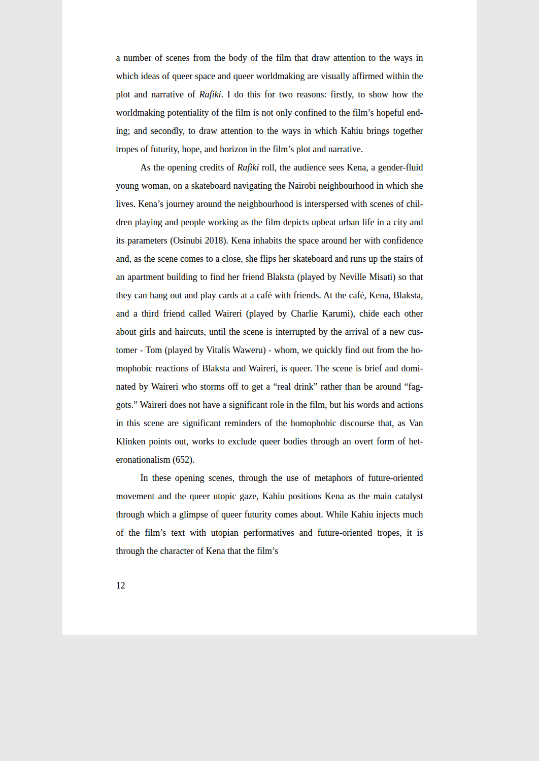a number of scenes from the body of the film that draw attention to the ways in which ideas of queer space and queer worldmaking are visually affirmed within the plot and narrative of Rafiki. I do this for two reasons: firstly, to show how the worldmaking potentiality of the film is not only confined to the film’s hopeful ending; and secondly, to draw attention to the ways in which Kahiu brings together tropes of futurity, hope, and horizon in the film’s plot and narrative.
As the opening credits of Rafiki roll, the audience sees Kena, a gender-fluid young woman, on a skateboard navigating the Nairobi neighbourhood in which she lives. Kena’s journey around the neighbourhood is interspersed with scenes of children playing and people working as the film depicts upbeat urban life in a city and its parameters (Osinubi 2018). Kena inhabits the space around her with confidence and, as the scene comes to a close, she flips her skateboard and runs up the stairs of an apartment building to find her friend Blaksta (played by Neville Misati) so that they can hang out and play cards at a café with friends. At the café, Kena, Blaksta, and a third friend called Waireri (played by Charlie Karumi), chide each other about girls and haircuts, until the scene is interrupted by the arrival of a new customer - Tom (played by Vitalis Waweru) - whom, we quickly find out from the homophobic reactions of Blaksta and Waireri, is queer. The scene is brief and dominated by Waireri who storms off to get a “real drink” rather than be around “faggots.” Waireri does not have a significant role in the film, but his words and actions in this scene are significant reminders of the homophobic discourse that, as Van Klinken points out, works to exclude queer bodies through an overt form of heteronationalism (652).
In these opening scenes, through the use of metaphors of future-oriented movement and the queer utopic gaze, Kahiu positions Kena as the main catalyst through which a glimpse of queer futurity comes about. While Kahiu injects much of the film’s text with utopian performatives and future-oriented tropes, it is through the character of Kena that the film’s
12